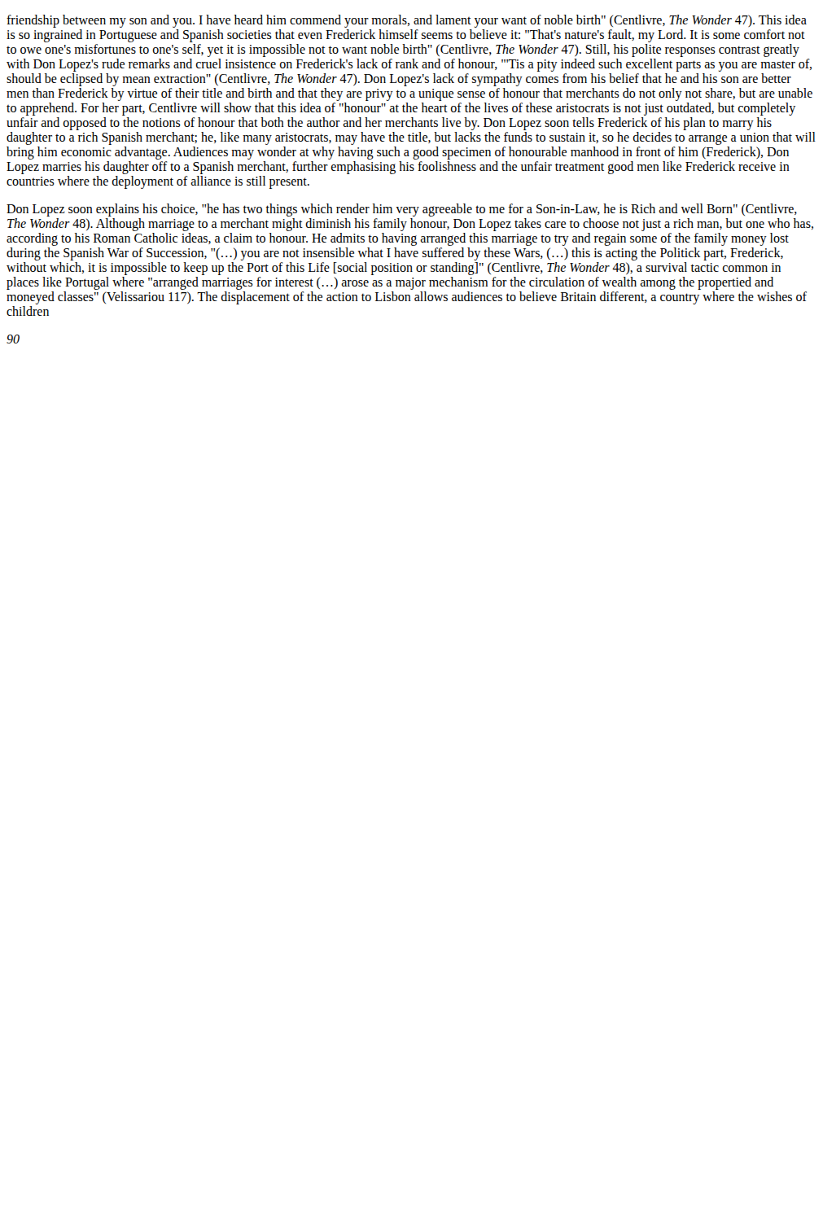friendship between my son and you. I have heard him commend your morals, and lament your want of noble birth" (Centlivre, The Wonder 47). This idea is so ingrained in Portuguese and Spanish societies that even Frederick himself seems to believe it: "That's nature's fault, my Lord. It is some comfort not to owe one's misfortunes to one's self, yet it is impossible not to want noble birth" (Centlivre, The Wonder 47). Still, his polite responses contrast greatly with Don Lopez's rude remarks and cruel insistence on Frederick's lack of rank and of honour, "'Tis a pity indeed such excellent parts as you are master of, should be eclipsed by mean extraction" (Centlivre, The Wonder 47). Don Lopez's lack of sympathy comes from his belief that he and his son are better men than Frederick by virtue of their title and birth and that they are privy to a unique sense of honour that merchants do not only not share, but are unable to apprehend. For her part, Centlivre will show that this idea of "honour" at the heart of the lives of these aristocrats is not just outdated, but completely unfair and opposed to the notions of honour that both the author and her merchants live by. Don Lopez soon tells Frederick of his plan to marry his daughter to a rich Spanish merchant; he, like many aristocrats, may have the title, but lacks the funds to sustain it, so he decides to arrange a union that will bring him economic advantage. Audiences may wonder at why having such a good specimen of honourable manhood in front of him (Frederick), Don Lopez marries his daughter off to a Spanish merchant, further emphasising his foolishness and the unfair treatment good men like Frederick receive in countries where the deployment of alliance is still present.
Don Lopez soon explains his choice, "he has two things which render him very agreeable to me for a Son-in-Law, he is Rich and well Born" (Centlivre, The Wonder 48). Although marriage to a merchant might diminish his family honour, Don Lopez takes care to choose not just a rich man, but one who has, according to his Roman Catholic ideas, a claim to honour. He admits to having arranged this marriage to try and regain some of the family money lost during the Spanish War of Succession, "(…) you are not insensible what I have suffered by these Wars, (…) this is acting the Politick part, Frederick, without which, it is impossible to keep up the Port of this Life [social position or standing]" (Centlivre, The Wonder 48), a survival tactic common in places like Portugal where "arranged marriages for interest (…) arose as a major mechanism for the circulation of wealth among the propertied and moneyed classes" (Velissariou 117). The displacement of the action to Lisbon allows audiences to believe Britain different, a country where the wishes of children
90